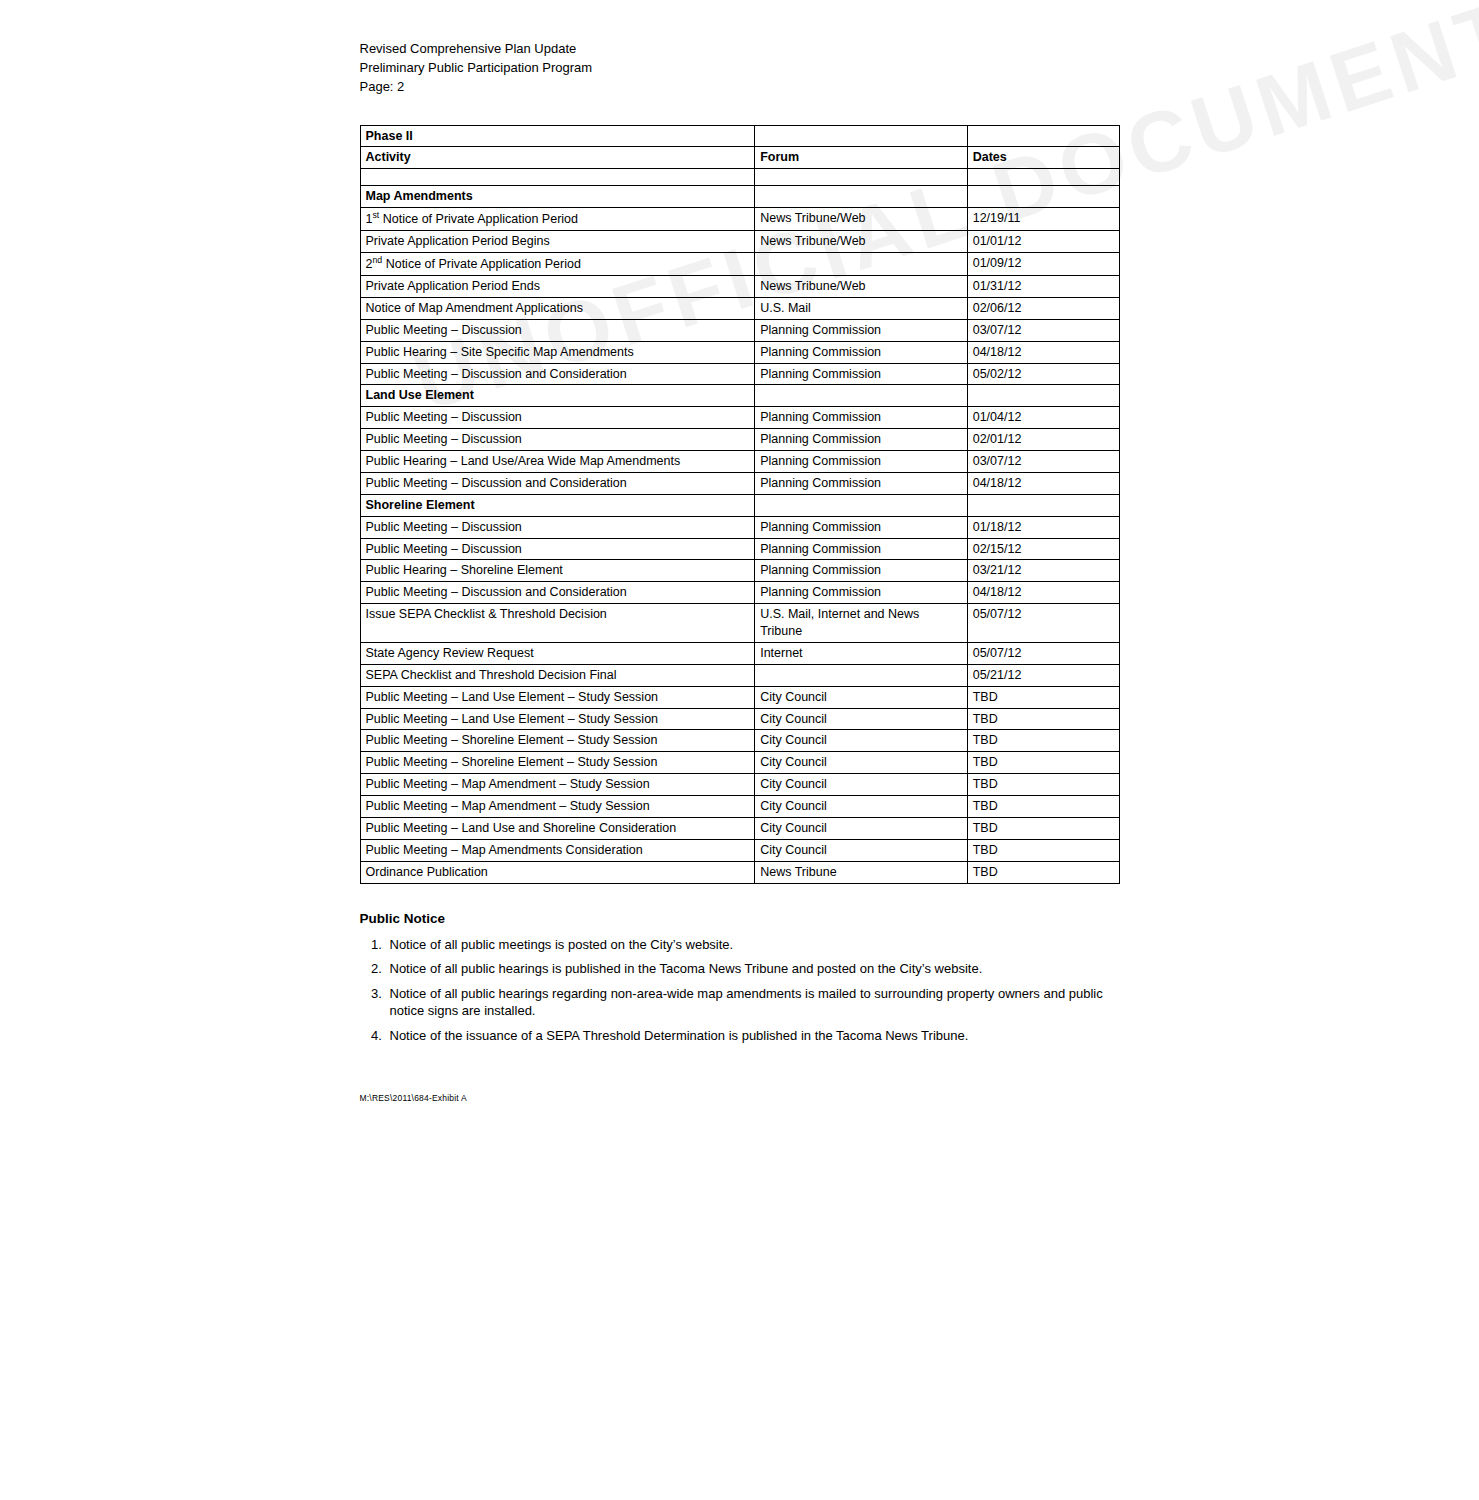UNOFFICIAL DOCUMENT
Revised Comprehensive Plan Update
Preliminary Public Participation Program
Page: 2
| Phase II | | |
| Activity | Forum | Dates |
| Map Amendments | | |
| 1 st Notice of Private Application Period | News Tribune/Web | 12/19/11 |
| Private Application Period Begins | News Tribune/Web | 01/01/12 |
| 2 nd Notice of Private Application Period | | 01/09/12 |
| Private Application Period Ends | News Tribune/Web | 01/31/12 |
| Notice of Map Amendment Applications | U.S. Mail | 02/06/12 |
| Public Meeting – Discussion | Planning Commission | 03/07/12 |
| Public Hearing – Site Specific Map Amendments | Planning Commission | 04/18/12 |
| Public Meeting – Discussion and Consideration | Planning Commission | 05/02/12 |
| Land Use Element | | |
| Public Meeting – Discussion | Planning Commission | 01/04/12 |
| Public Meeting – Discussion | Planning Commission | 02/01/12 |
| Public Hearing – Land Use/Area Wide Map Amendments | Planning Commission | 03/07/12 |
| Public Meeting – Discussion and Consideration | Planning Commission | 04/18/12 |
| Shoreline Element | | |
| Public Meeting – Discussion | Planning Commission | 01/18/12 |
| Public Meeting – Discussion | Planning Commission | 02/15/12 |
| Public Hearing – Shoreline Element | Planning Commission | 03/21/12 |
| Public Meeting – Discussion and Consideration | Planning Commission | 04/18/12 |
| Issue SEPA Checklist & Threshold Decision | U.S. Mail, Internet and News Tribune | 05/07/12 |
| State Agency Review Request | Internet | 05/07/12 |
| SEPA Checklist and Threshold Decision Final | | 05/21/12 |
| Public Meeting – Land Use Element – Study Session | City Council | TBD |
| Public Meeting – Land Use Element – Study Session | City Council | TBD |
| Public Meeting – Shoreline Element – Study Session | City Council | TBD |
| Public Meeting – Shoreline Element – Study Session | City Council | TBD |
| Public Meeting – Map Amendment – Study Session | City Council | TBD |
| Public Meeting – Map Amendment – Study Session | City Council | TBD |
| Public Meeting – Land Use and Shoreline Consideration | City Council | TBD |
| Public Meeting – Map Amendments Consideration | City Council | TBD |
| Ordinance Publication | News Tribune | TBD |
Public Notice
Notice of all public meetings is posted on the City’s website.
Notice of all public hearings is published in the Tacoma News Tribune and posted on the City’s website.
Notice of all public hearings regarding non-area-wide map amendments is mailed to surrounding property owners and public notice signs are installed.
Notice of the issuance of a SEPA Threshold Determination is published in the Tacoma News Tribune.
M:\RES\2011\684-Exhibit A